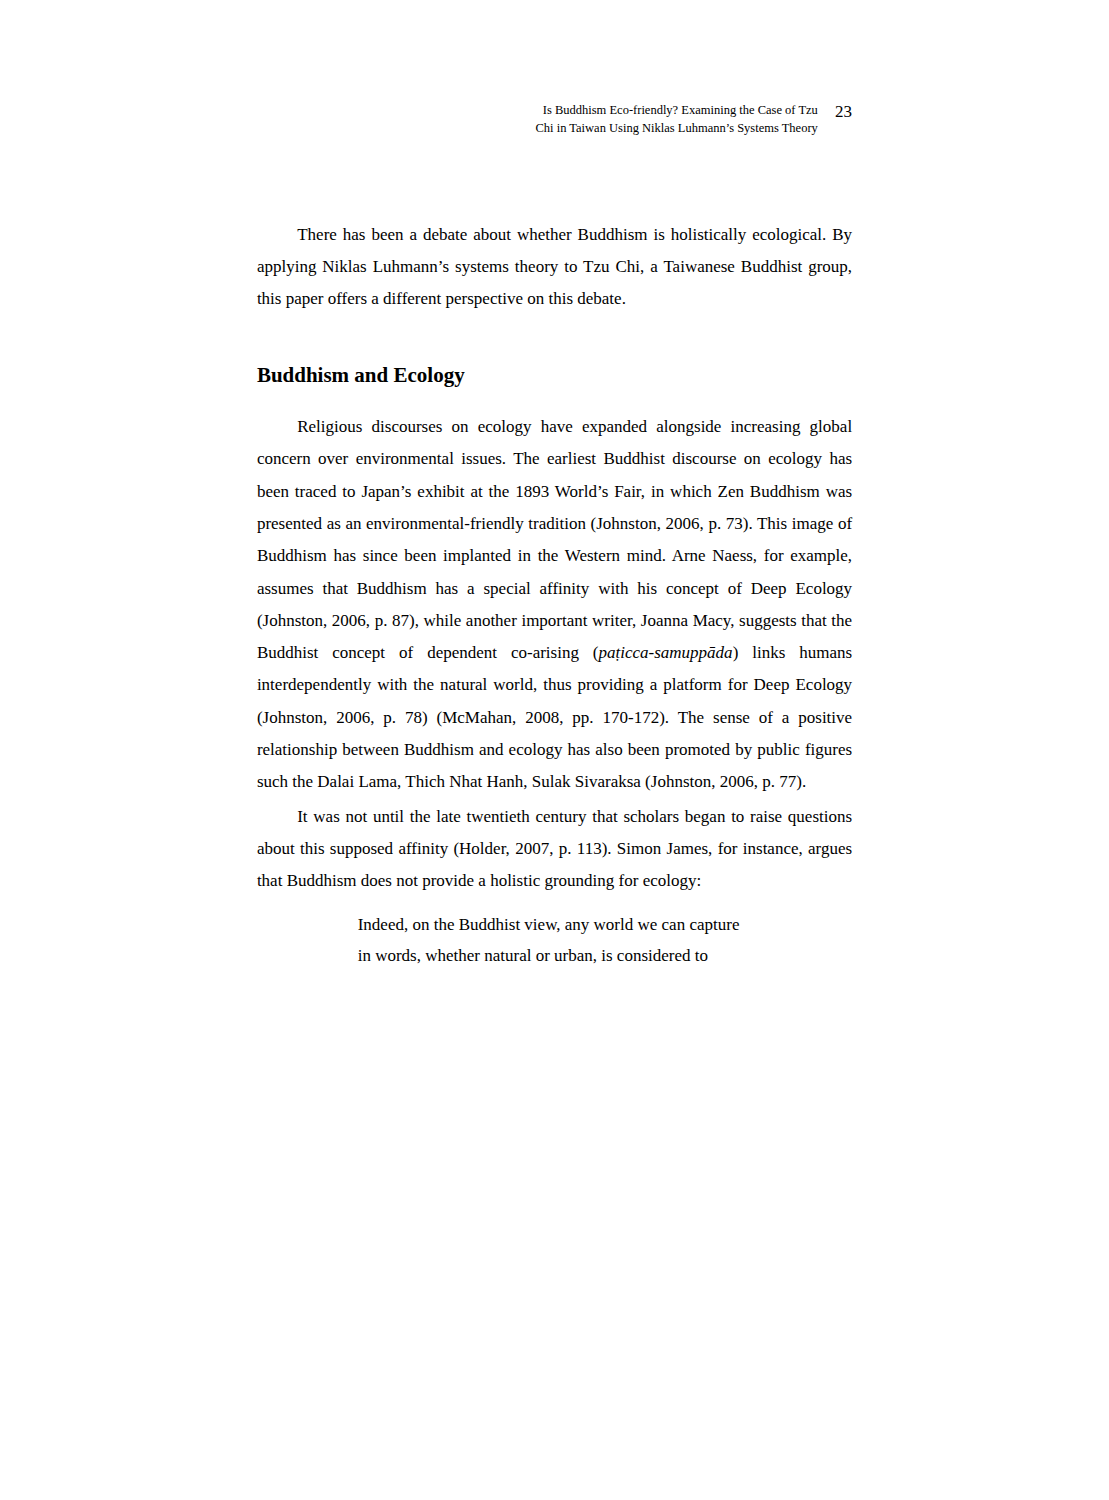Is Buddhism Eco-friendly? Examining the Case of Tzu
Chi in Taiwan Using Niklas Luhmann’s Systems Theory
23
There has been a debate about whether Buddhism is holistically ecological. By applying Niklas Luhmann’s systems theory to Tzu Chi, a Taiwanese Buddhist group, this paper offers a different perspective on this debate.
Buddhism and Ecology
Religious discourses on ecology have expanded alongside increasing global concern over environmental issues. The earliest Buddhist discourse on ecology has been traced to Japan’s exhibit at the 1893 World’s Fair, in which Zen Buddhism was presented as an environmental-friendly tradition (Johnston, 2006, p. 73). This image of Buddhism has since been implanted in the Western mind. Arne Naess, for example, assumes that Buddhism has a special affinity with his concept of Deep Ecology (Johnston, 2006, p. 87), while another important writer, Joanna Macy, suggests that the Buddhist concept of dependent co-arising (paṭicca-samuppāda) links humans interdependently with the natural world, thus providing a platform for Deep Ecology (Johnston, 2006, p. 78) (McMahan, 2008, pp. 170-172). The sense of a positive relationship between Buddhism and ecology has also been promoted by public figures such the Dalai Lama, Thich Nhat Hanh, Sulak Sivaraksa (Johnston, 2006, p. 77).
It was not until the late twentieth century that scholars began to raise questions about this supposed affinity (Holder, 2007, p. 113). Simon James, for instance, argues that Buddhism does not provide a holistic grounding for ecology:
Indeed, on the Buddhist view, any world we can capture
in words, whether natural or urban, is considered to